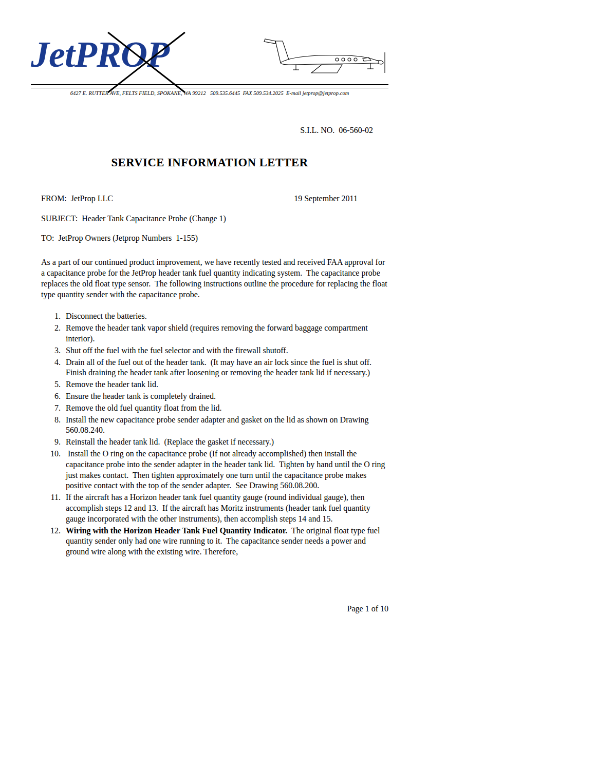JetPROP
6427 E. RUTTER AVE, FELTS FIELD, SPOKANE, WA 99212 509.535.6445 FAX 509.534.2025 E-mail jetprop@jetprop.com
S.I.L. NO. 06-560-02
SERVICE INFORMATION LETTER
FROM: JetProp LLC 19 September 2011
SUBJECT: Header Tank Capacitance Probe (Change 1)
TO: JetProp Owners (Jetprop Numbers 1-155)
As a part of our continued product improvement, we have recently tested and received FAA approval for a capacitance probe for the JetProp header tank fuel quantity indicating system. The capacitance probe replaces the old float type sensor. The following instructions outline the procedure for replacing the float type quantity sender with the capacitance probe.
Disconnect the batteries.
Remove the header tank vapor shield (requires removing the forward baggage compartment interior).
Shut off the fuel with the fuel selector and with the firewall shutoff.
Drain all of the fuel out of the header tank. (It may have an air lock since the fuel is shut off. Finish draining the header tank after loosening or removing the header tank lid if necessary.)
Remove the header tank lid.
Ensure the header tank is completely drained.
Remove the old fuel quantity float from the lid.
Install the new capacitance probe sender adapter and gasket on the lid as shown on Drawing 560.08.240.
Reinstall the header tank lid. (Replace the gasket if necessary.)
Install the O ring on the capacitance probe (If not already accomplished) then install the capacitance probe into the sender adapter in the header tank lid. Tighten by hand until the O ring just makes contact. Then tighten approximately one turn until the capacitance probe makes positive contact with the top of the sender adapter. See Drawing 560.08.200.
If the aircraft has a Horizon header tank fuel quantity gauge (round individual gauge), then accomplish steps 12 and 13. If the aircraft has Moritz instruments (header tank fuel quantity gauge incorporated with the other instruments), then accomplish steps 14 and 15.
Wiring with the Horizon Header Tank Fuel Quantity Indicator. The original float type fuel quantity sender only had one wire running to it. The capacitance sender needs a power and ground wire along with the existing wire. Therefore,
Page 1 of 10